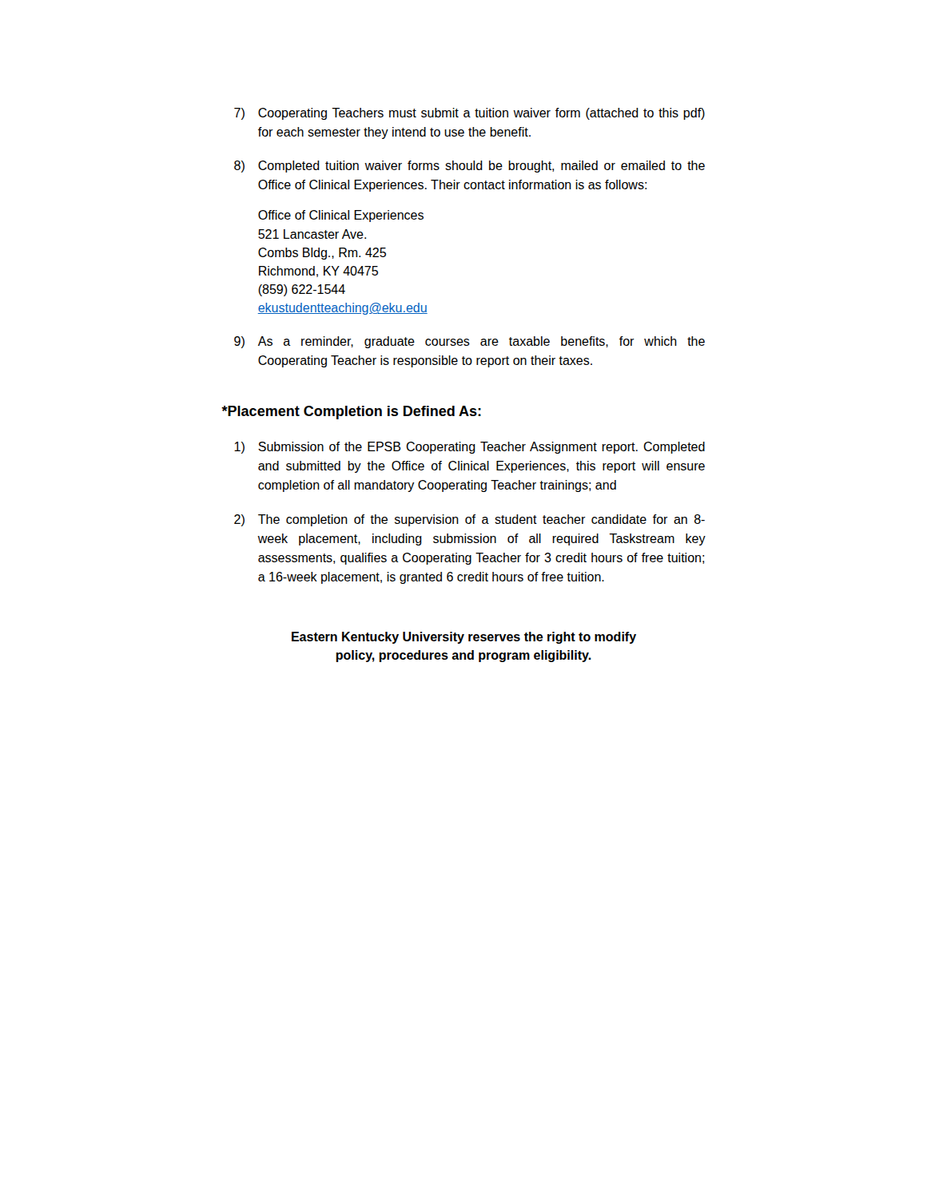Cooperating Teachers must submit a tuition waiver form (attached to this pdf) for each semester they intend to use the benefit.
Completed tuition waiver forms should be brought, mailed or emailed to the Office of Clinical Experiences. Their contact information is as follows:
Office of Clinical Experiences
521 Lancaster Ave.
Combs Bldg., Rm. 425
Richmond, KY 40475
(859) 622-1544
ekustudentteaching@eku.edu
As a reminder, graduate courses are taxable benefits, for which the Cooperating Teacher is responsible to report on their taxes.
*Placement Completion is Defined As:
Submission of the EPSB Cooperating Teacher Assignment report. Completed and submitted by the Office of Clinical Experiences, this report will ensure completion of all mandatory Cooperating Teacher trainings; and
The completion of the supervision of a student teacher candidate for an 8-week placement, including submission of all required Taskstream key assessments, qualifies a Cooperating Teacher for 3 credit hours of free tuition; a 16-week placement, is granted 6 credit hours of free tuition.
Eastern Kentucky University reserves the right to modify
policy, procedures and program eligibility.